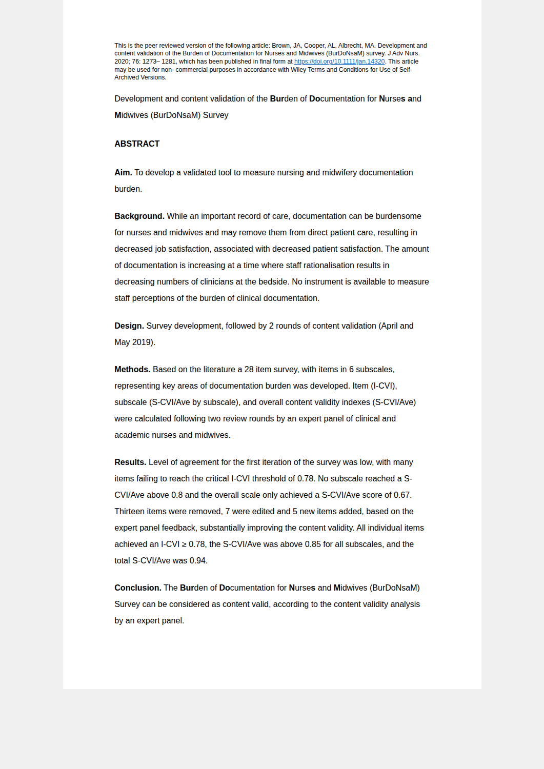This is the peer reviewed version of the following article: Brown, JA, Cooper, AL, Albrecht, MA. Development and content validation of the Burden of Documentation for Nurses and Midwives (BurDoNsaM) survey. J Adv Nurs. 2020; 76: 1273– 1281, which has been published in final form at https://doi.org/10.1111/jan.14320. This article may be used for non- commercial purposes in accordance with Wiley Terms and Conditions for Use of Self-Archived Versions.
Development and content validation of the Burden of Documentation for Nurses and Midwives (BurDoNsaM) Survey
ABSTRACT
Aim. To develop a validated tool to measure nursing and midwifery documentation burden.
Background. While an important record of care, documentation can be burdensome for nurses and midwives and may remove them from direct patient care, resulting in decreased job satisfaction, associated with decreased patient satisfaction. The amount of documentation is increasing at a time where staff rationalisation results in decreasing numbers of clinicians at the bedside. No instrument is available to measure staff perceptions of the burden of clinical documentation.
Design. Survey development, followed by 2 rounds of content validation (April and May 2019).
Methods. Based on the literature a 28 item survey, with items in 6 subscales, representing key areas of documentation burden was developed. Item (I-CVI), subscale (S-CVI/Ave by subscale), and overall content validity indexes (S-CVI/Ave) were calculated following two review rounds by an expert panel of clinical and academic nurses and midwives.
Results. Level of agreement for the first iteration of the survey was low, with many items failing to reach the critical I-CVI threshold of 0.78. No subscale reached a S-CVI/Ave above 0.8 and the overall scale only achieved a S-CVI/Ave score of 0.67. Thirteen items were removed, 7 were edited and 5 new items added, based on the expert panel feedback, substantially improving the content validity. All individual items achieved an I-CVI ≥ 0.78, the S-CVI/Ave was above 0.85 for all subscales, and the total S-CVI/Ave was 0.94.
Conclusion. The Burden of Documentation for Nurses and Midwives (BurDoNsaM) Survey can be considered as content valid, according to the content validity analysis by an expert panel.